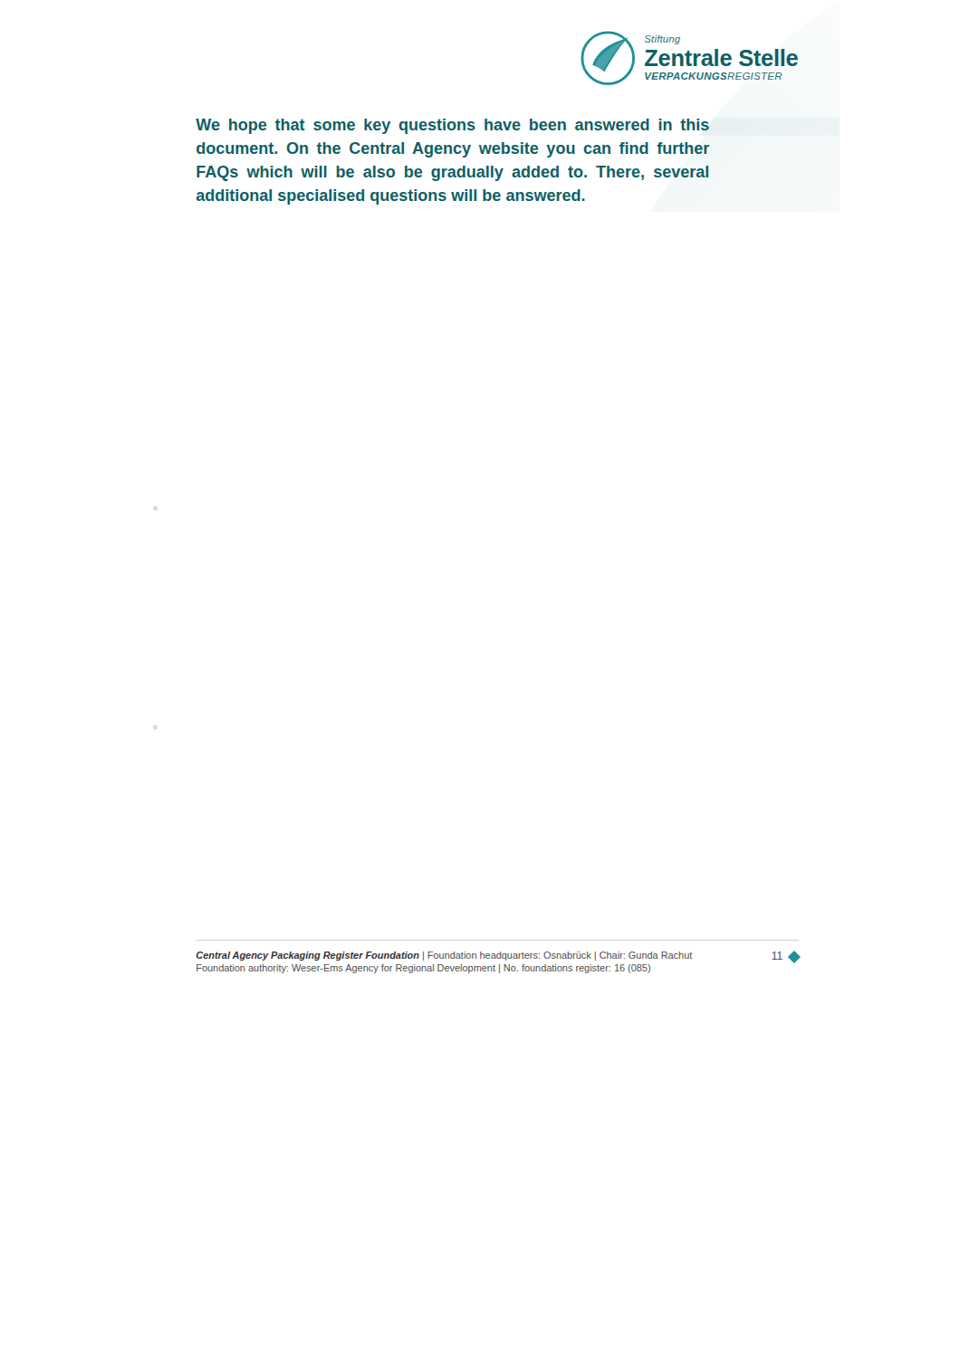Stiftung
Zentrale Stelle
VERPACKUNGSREGISTER
We hope that some key questions have been answered in this document. On the Central Agency website you can find further FAQs which will be also be gradually added to. There, several additional specialised questions will be answered.
Central Agency Packaging Register Foundation | Foundation headquarters: Osnabrück | Chair: Gunda Rachut
Foundation authority: Weser-Ems Agency for Regional Development | No. foundations register: 16 (085)
11